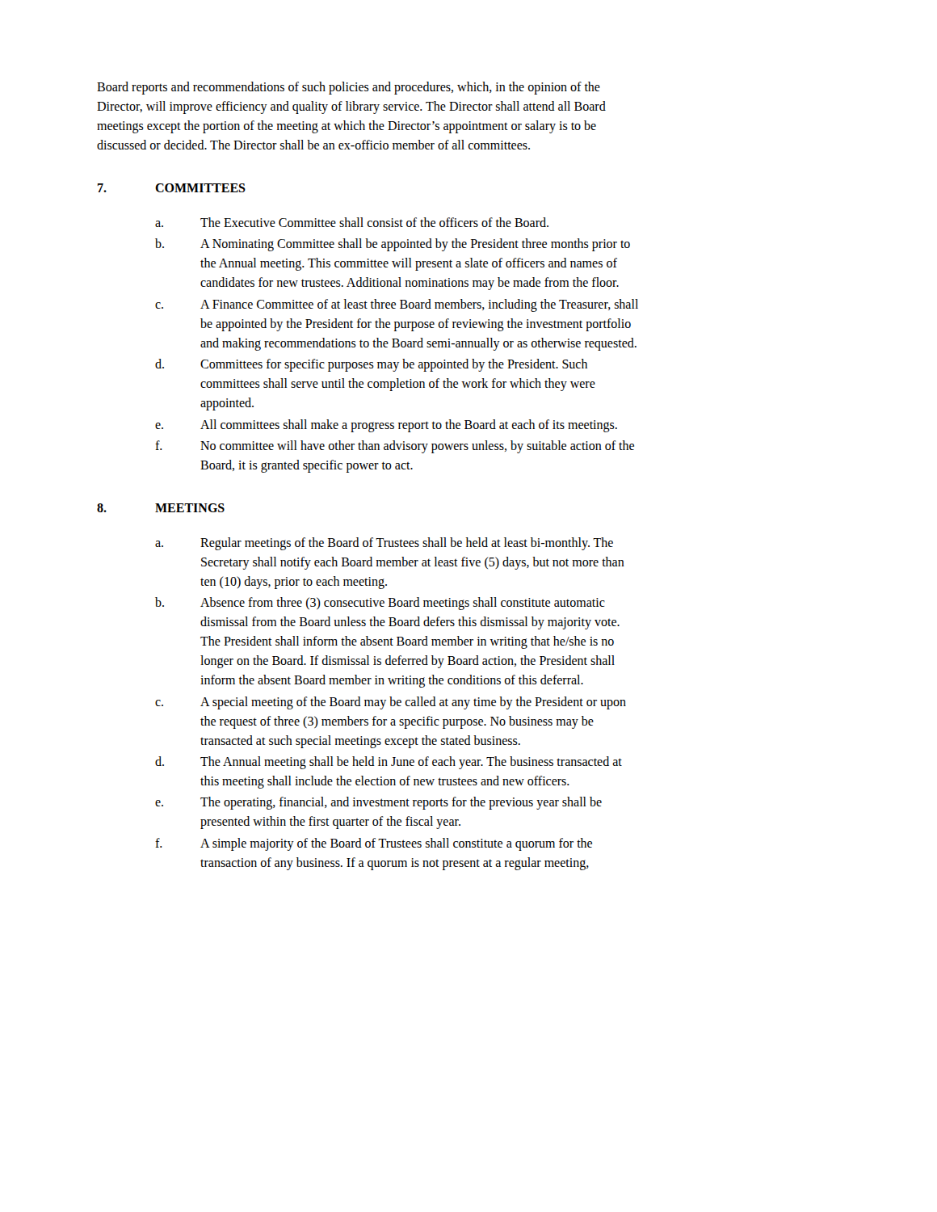Board reports and recommendations of such policies and procedures, which, in the opinion of the Director, will improve efficiency and quality of library service. The Director shall attend all Board meetings except the portion of the meeting at which the Director’s appointment or salary is to be discussed or decided. The Director shall be an ex-officio member of all committees.
7. COMMITTEES
a. The Executive Committee shall consist of the officers of the Board.
b. A Nominating Committee shall be appointed by the President three months prior to the Annual meeting. This committee will present a slate of officers and names of candidates for new trustees. Additional nominations may be made from the floor.
c. A Finance Committee of at least three Board members, including the Treasurer, shall be appointed by the President for the purpose of reviewing the investment portfolio and making recommendations to the Board semi-annually or as otherwise requested.
d. Committees for specific purposes may be appointed by the President. Such committees shall serve until the completion of the work for which they were appointed.
e. All committees shall make a progress report to the Board at each of its meetings.
f. No committee will have other than advisory powers unless, by suitable action of the Board, it is granted specific power to act.
8. MEETINGS
a. Regular meetings of the Board of Trustees shall be held at least bi-monthly. The Secretary shall notify each Board member at least five (5) days, but not more than ten (10) days, prior to each meeting.
b. Absence from three (3) consecutive Board meetings shall constitute automatic dismissal from the Board unless the Board defers this dismissal by majority vote. The President shall inform the absent Board member in writing that he/she is no longer on the Board. If dismissal is deferred by Board action, the President shall inform the absent Board member in writing the conditions of this deferral.
c. A special meeting of the Board may be called at any time by the President or upon the request of three (3) members for a specific purpose. No business may be transacted at such special meetings except the stated business.
d. The Annual meeting shall be held in June of each year. The business transacted at this meeting shall include the election of new trustees and new officers.
e. The operating, financial, and investment reports for the previous year shall be presented within the first quarter of the fiscal year.
f. A simple majority of the Board of Trustees shall constitute a quorum for the transaction of any business. If a quorum is not present at a regular meeting,